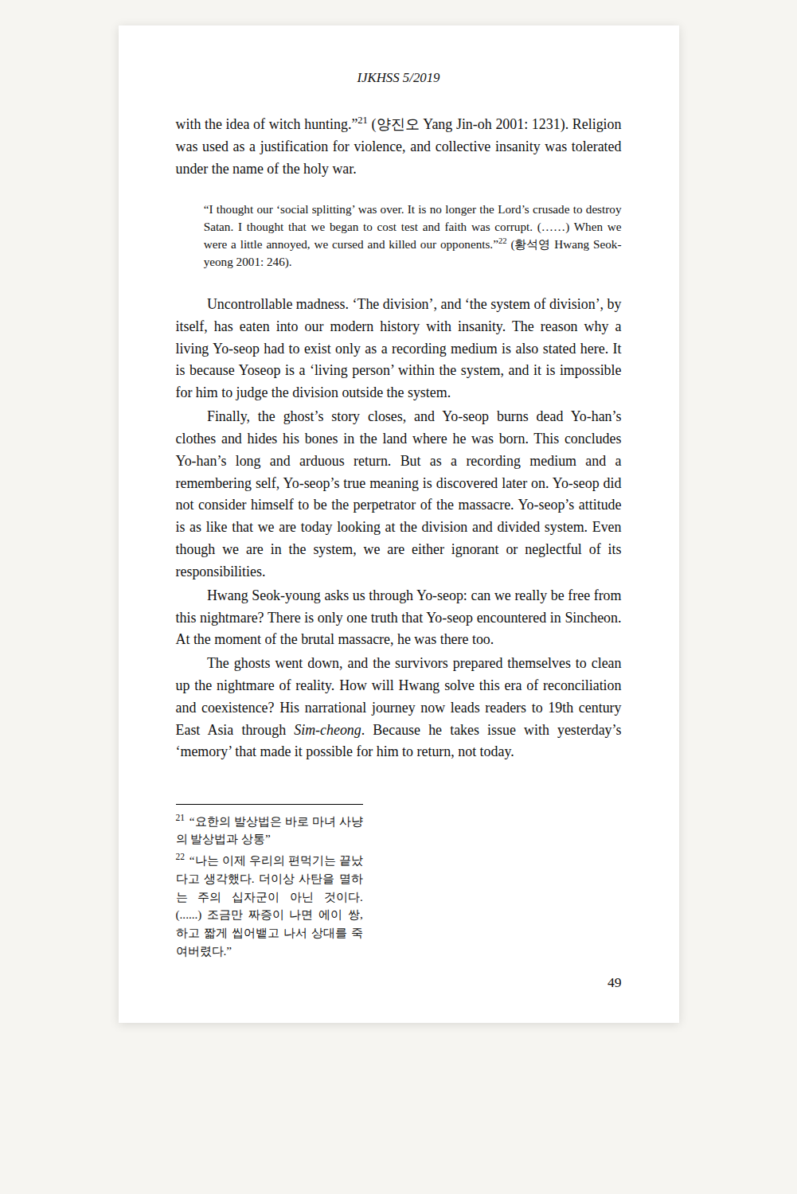IJKHSS 5/2019
with the idea of witch hunting.”21 (양진오 Yang Jin-oh 2001: 1231). Religion was used as a justification for violence, and collective insanity was tolerated under the name of the holy war.
“I thought our ‘social splitting’ was over. It is no longer the Lord’s crusade to destroy Satan. I thought that we began to cost test and faith was corrupt. (……) When we were a little annoyed, we cursed and killed our opponents.”22 (황석영 Hwang Seok-yeong 2001: 246).
Uncontrollable madness. ‘The division’, and ‘the system of division’, by itself, has eaten into our modern history with insanity. The reason why a living Yo-seop had to exist only as a recording medium is also stated here. It is because Yoseop is a ‘living person’ within the system, and it is impossible for him to judge the division outside the system.
Finally, the ghost’s story closes, and Yo-seop burns dead Yo-han’s clothes and hides his bones in the land where he was born. This concludes Yo-han’s long and arduous return. But as a recording medium and a remembering self, Yo-seop’s true meaning is discovered later on. Yo-seop did not consider himself to be the perpetrator of the massacre. Yo-seop’s attitude is as like that we are today looking at the division and divided system. Even though we are in the system, we are either ignorant or neglectful of its responsibilities.
Hwang Seok-young asks us through Yo-seop: can we really be free from this nightmare? There is only one truth that Yo-seop encountered in Sincheon. At the moment of the brutal massacre, he was there too.
The ghosts went down, and the survivors prepared themselves to clean up the nightmare of reality. How will Hwang solve this era of reconciliation and coexistence? His narrational journey now leads readers to 19th century East Asia through Sim-cheong. Because he takes issue with yesterday’s ‘memory’ that made it possible for him to return, not today.
21 “요한의 발상법은 바로 마녀 사냥의 발상법과 상통”
22 “나는 이제 우리의 편먹기는 끝났다고 생각했다. 더이상 사탄을 멸하는 주의 십자군이 아닌 것이다. (......) 조금만 짜증이 나면 에이 쌍, 하고 짧게 씹어뱉고 나서 상대를 죽여버렸다.”
49